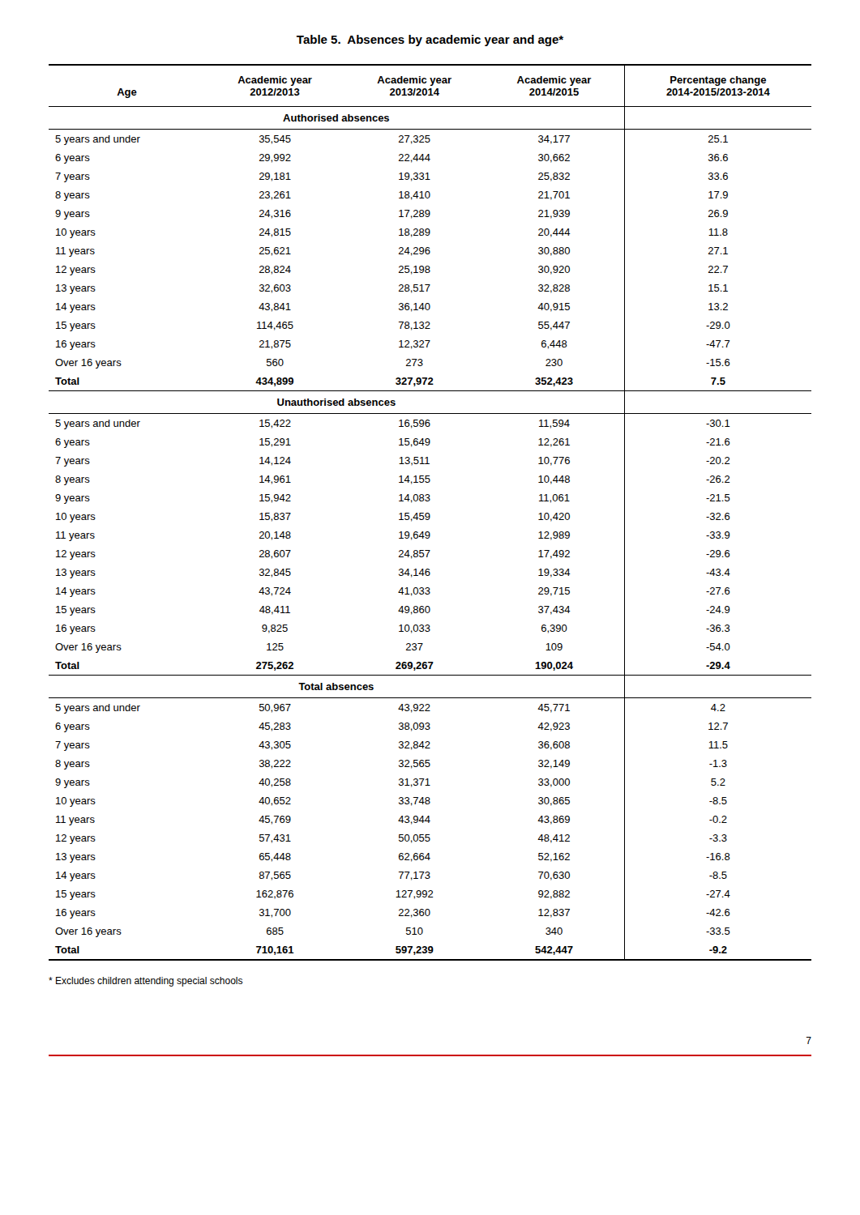Table 5. Absences by academic year and age*
| Age | Academic year 2012/2013 | Academic year 2013/2014 | Academic year 2014/2015 | Percentage change 2014-2015/2013-2014 |
| --- | --- | --- | --- | --- |
| Authorised absences | |
| 5 years and under | 35,545 | 27,325 | 34,177 | 25.1 |
| 6 years | 29,992 | 22,444 | 30,662 | 36.6 |
| 7 years | 29,181 | 19,331 | 25,832 | 33.6 |
| 8 years | 23,261 | 18,410 | 21,701 | 17.9 |
| 9 years | 24,316 | 17,289 | 21,939 | 26.9 |
| 10 years | 24,815 | 18,289 | 20,444 | 11.8 |
| 11 years | 25,621 | 24,296 | 30,880 | 27.1 |
| 12 years | 28,824 | 25,198 | 30,920 | 22.7 |
| 13 years | 32,603 | 28,517 | 32,828 | 15.1 |
| 14 years | 43,841 | 36,140 | 40,915 | 13.2 |
| 15 years | 114,465 | 78,132 | 55,447 | -29.0 |
| 16 years | 21,875 | 12,327 | 6,448 | -47.7 |
| Over 16 years | 560 | 273 | 230 | -15.6 |
| Total | 434,899 | 327,972 | 352,423 | 7.5 |
| Unauthorised absences | |
| 5 years and under | 15,422 | 16,596 | 11,594 | -30.1 |
| 6 years | 15,291 | 15,649 | 12,261 | -21.6 |
| 7 years | 14,124 | 13,511 | 10,776 | -20.2 |
| 8 years | 14,961 | 14,155 | 10,448 | -26.2 |
| 9 years | 15,942 | 14,083 | 11,061 | -21.5 |
| 10 years | 15,837 | 15,459 | 10,420 | -32.6 |
| 11 years | 20,148 | 19,649 | 12,989 | -33.9 |
| 12 years | 28,607 | 24,857 | 17,492 | -29.6 |
| 13 years | 32,845 | 34,146 | 19,334 | -43.4 |
| 14 years | 43,724 | 41,033 | 29,715 | -27.6 |
| 15 years | 48,411 | 49,860 | 37,434 | -24.9 |
| 16 years | 9,825 | 10,033 | 6,390 | -36.3 |
| Over 16 years | 125 | 237 | 109 | -54.0 |
| Total | 275,262 | 269,267 | 190,024 | -29.4 |
| Total absences | |
| 5 years and under | 50,967 | 43,922 | 45,771 | 4.2 |
| 6 years | 45,283 | 38,093 | 42,923 | 12.7 |
| 7 years | 43,305 | 32,842 | 36,608 | 11.5 |
| 8 years | 38,222 | 32,565 | 32,149 | -1.3 |
| 9 years | 40,258 | 31,371 | 33,000 | 5.2 |
| 10 years | 40,652 | 33,748 | 30,865 | -8.5 |
| 11 years | 45,769 | 43,944 | 43,869 | -0.2 |
| 12 years | 57,431 | 50,055 | 48,412 | -3.3 |
| 13 years | 65,448 | 62,664 | 52,162 | -16.8 |
| 14 years | 87,565 | 77,173 | 70,630 | -8.5 |
| 15 years | 162,876 | 127,992 | 92,882 | -27.4 |
| 16 years | 31,700 | 22,360 | 12,837 | -42.6 |
| Over 16 years | 685 | 510 | 340 | -33.5 |
| Total | 710,161 | 597,239 | 542,447 | -9.2 |
* Excludes children attending special schools
7